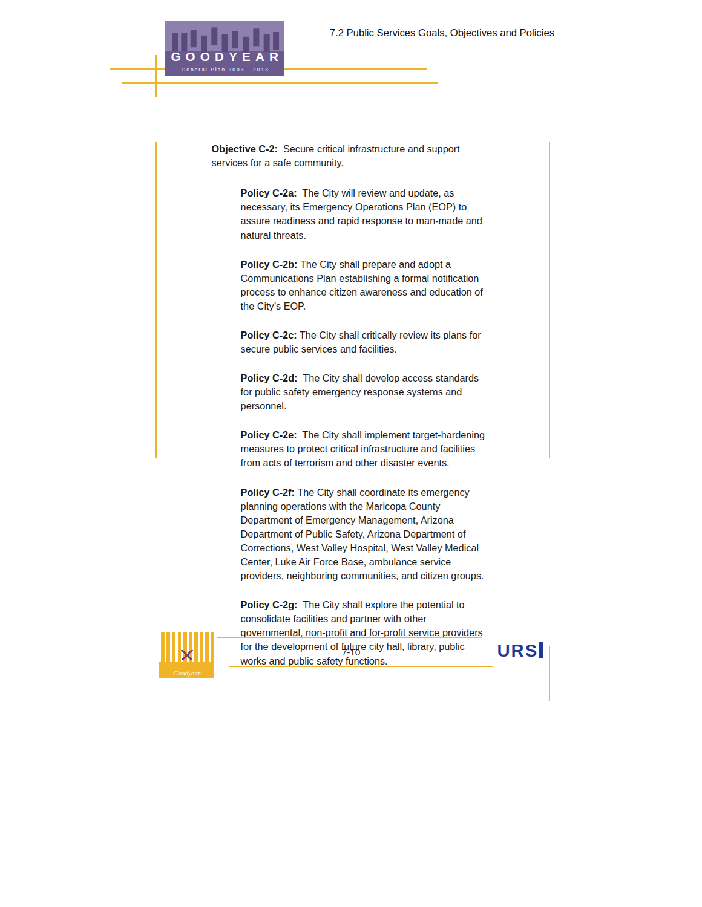GOODYEAR
General Plan 2003 - 2013
7.2 Public Services Goals, Objectives and Policies
Objective C-2: Secure critical infrastructure and support services for a safe community.
Policy C-2a: The City will review and update, as necessary, its Emergency Operations Plan (EOP) to assure readiness and rapid response to man-made and natural threats.
Policy C-2b: The City shall prepare and adopt a Communications Plan establishing a formal notification process to enhance citizen awareness and education of the City’s EOP.
Policy C-2c: The City shall critically review its plans for secure public services and facilities.
Policy C-2d: The City shall develop access standards for public safety emergency response systems and personnel.
Policy C-2e: The City shall implement target-hardening measures to protect critical infrastructure and facilities from acts of terrorism and other disaster events.
Policy C-2f: The City shall coordinate its emergency planning operations with the Maricopa County Department of Emergency Management, Arizona Department of Public Safety, Arizona Department of Corrections, West Valley Hospital, West Valley Medical Center, Luke Air Force Base, ambulance service providers, neighboring communities, and citizen groups.
Policy C-2g: The City shall explore the potential to consolidate facilities and partner with other governmental, non-profit and for-profit service providers for the development of future city hall, library, public works and public safety functions.
7-10
Goodyear
URS